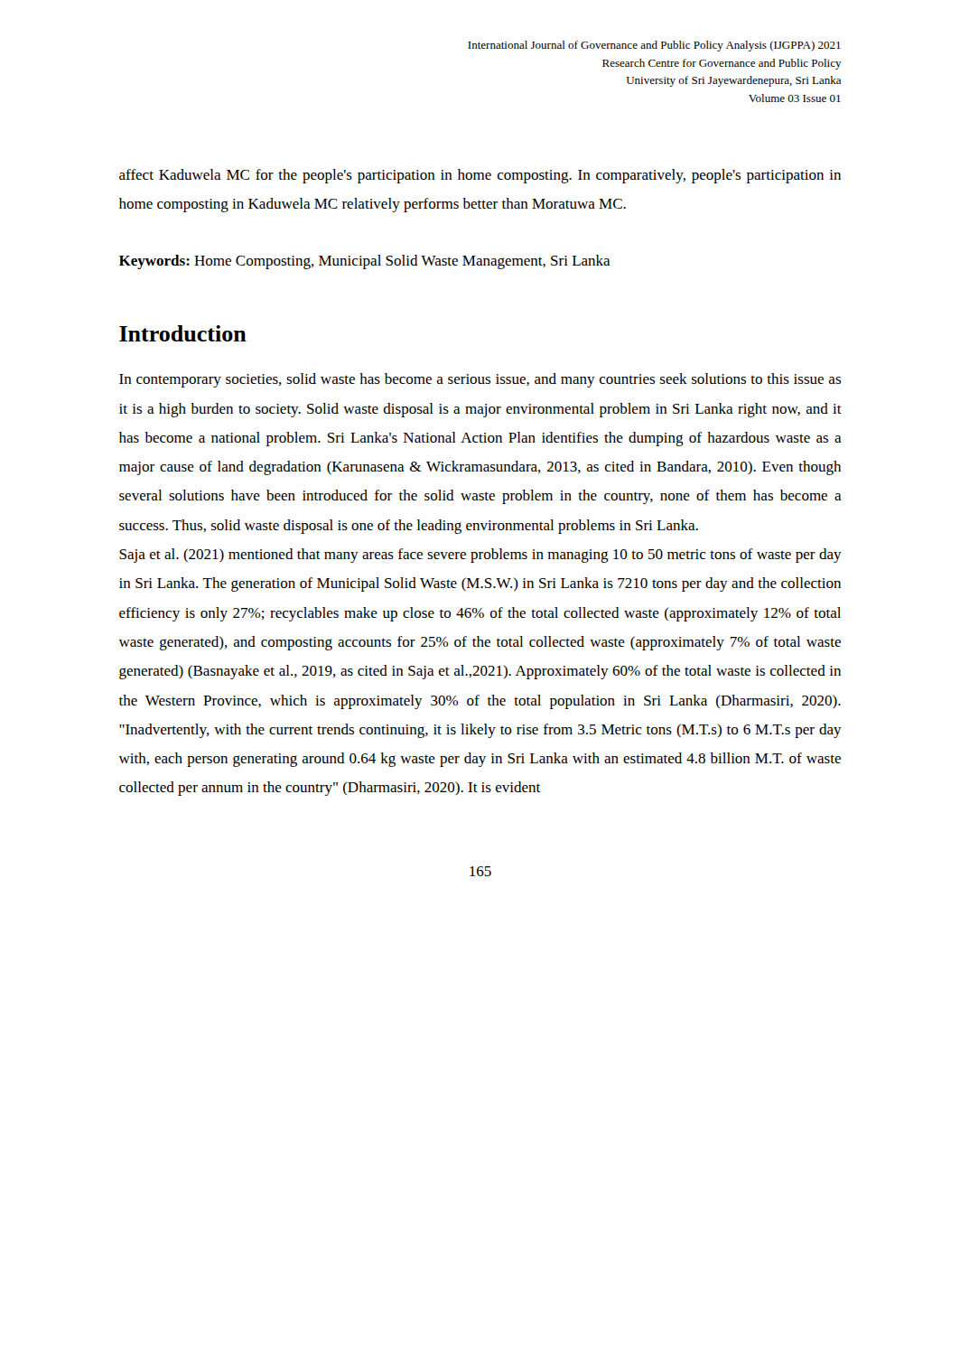International Journal of Governance and Public Policy Analysis (IJGPPA) 2021
Research Centre for Governance and Public Policy
University of Sri Jayewardenepura, Sri Lanka
Volume 03 Issue 01
affect Kaduwela MC for the people's participation in home composting. In comparatively, people's participation in home composting in Kaduwela MC relatively performs better than Moratuwa MC.
Keywords: Home Composting, Municipal Solid Waste Management, Sri Lanka
Introduction
In contemporary societies, solid waste has become a serious issue, and many countries seek solutions to this issue as it is a high burden to society. Solid waste disposal is a major environmental problem in Sri Lanka right now, and it has become a national problem. Sri Lanka's National Action Plan identifies the dumping of hazardous waste as a major cause of land degradation (Karunasena & Wickramasundara, 2013, as cited in Bandara, 2010). Even though several solutions have been introduced for the solid waste problem in the country, none of them has become a success. Thus, solid waste disposal is one of the leading environmental problems in Sri Lanka.
Saja et al. (2021) mentioned that many areas face severe problems in managing 10 to 50 metric tons of waste per day in Sri Lanka. The generation of Municipal Solid Waste (M.S.W.) in Sri Lanka is 7210 tons per day and the collection efficiency is only 27%; recyclables make up close to 46% of the total collected waste (approximately 12% of total waste generated), and composting accounts for 25% of the total collected waste (approximately 7% of total waste generated) (Basnayake et al., 2019, as cited in Saja et al.,2021). Approximately 60% of the total waste is collected in the Western Province, which is approximately 30% of the total population in Sri Lanka (Dharmasiri, 2020). "Inadvertently, with the current trends continuing, it is likely to rise from 3.5 Metric tons (M.T.s) to 6 M.T.s per day with, each person generating around 0.64 kg waste per day in Sri Lanka with an estimated 4.8 billion M.T. of waste collected per annum in the country" (Dharmasiri, 2020). It is evident
165